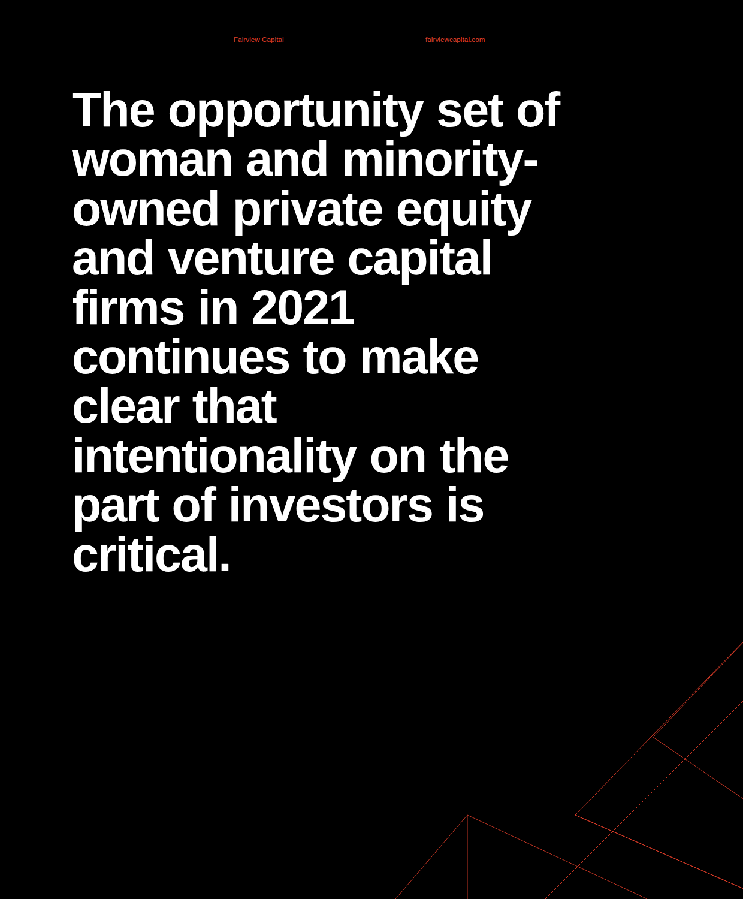Fairview Capital fairviewcapital.com
The opportunity set of woman and minority-owned private equity and venture capital firms in 2021 continues to make clear that intentionality on the part of investors is critical.